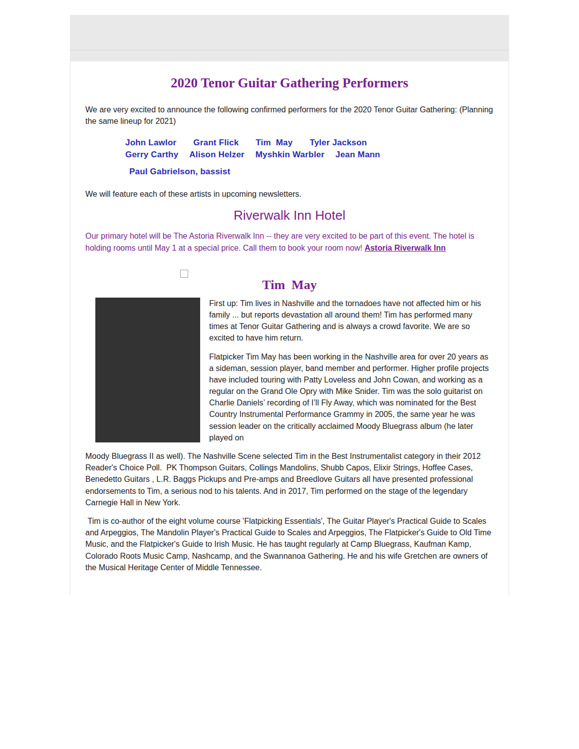2020 Tenor Guitar Gathering Performers
We are very excited to announce the following confirmed performers for the 2020 Tenor Guitar Gathering: (Planning the same lineup for 2021)
John Lawlor Grant Flick Tim May Tyler Jackson
Gerry Carthy Alison Helzer Myshkin Warbler Jean Mann
Paul Gabrielson, bassist
We will feature each of these artists in upcoming newsletters.
Riverwalk Inn Hotel
Our primary hotel will be The Astoria Riverwalk Inn -- they are very excited to be part of this event. The hotel is holding rooms until May 1 at a special price. Call them to book your room now! Astoria Riverwalk Inn
Tim May
First up: Tim lives in Nashville and the tornadoes have not affected him or his family ... but reports devastation all around them! Tim has performed many times at Tenor Guitar Gathering and is always a crowd favorite. We are so excited to have him return.
Flatpicker Tim May has been working in the Nashville area for over 20 years as a sideman, session player, band member and performer. Higher profile projects have included touring with Patty Loveless and John Cowan, and working as a regular on the Grand Ole Opry with Mike Snider. Tim was the solo guitarist on Charlie Daniels’ recording of I’ll Fly Away, which was nominated for the Best Country Instrumental Performance Grammy in 2005, the same year he was session leader on the critically acclaimed Moody Bluegrass album (he later played on
Moody Bluegrass II as well). The Nashville Scene selected Tim in the Best Instrumentalist category in their 2012 Reader's Choice Poll. PK Thompson Guitars, Collings Mandolins, Shubb Capos, Elixir Strings, Hoffee Cases, Benedetto Guitars , L.R. Baggs Pickups and Pre-amps and Breedlove Guitars all have presented professional endorsements to Tim, a serious nod to his talents. And in 2017, Tim performed on the stage of the legendary Carnegie Hall in New York.
Tim is co-author of the eight volume course 'Flatpicking Essentials', The Guitar Player's Practical Guide to Scales and Arpeggios, The Mandolin Player's Practical Guide to Scales and Arpeggios, The Flatpicker's Guide to Old Time Music, and the Flatpicker's Guide to Irish Music. He has taught regularly at Camp Bluegrass, Kaufman Kamp, Colorado Roots Music Camp, Nashcamp, and the Swannanoa Gathering. He and his wife Gretchen are owners of the Musical Heritage Center of Middle Tennessee.